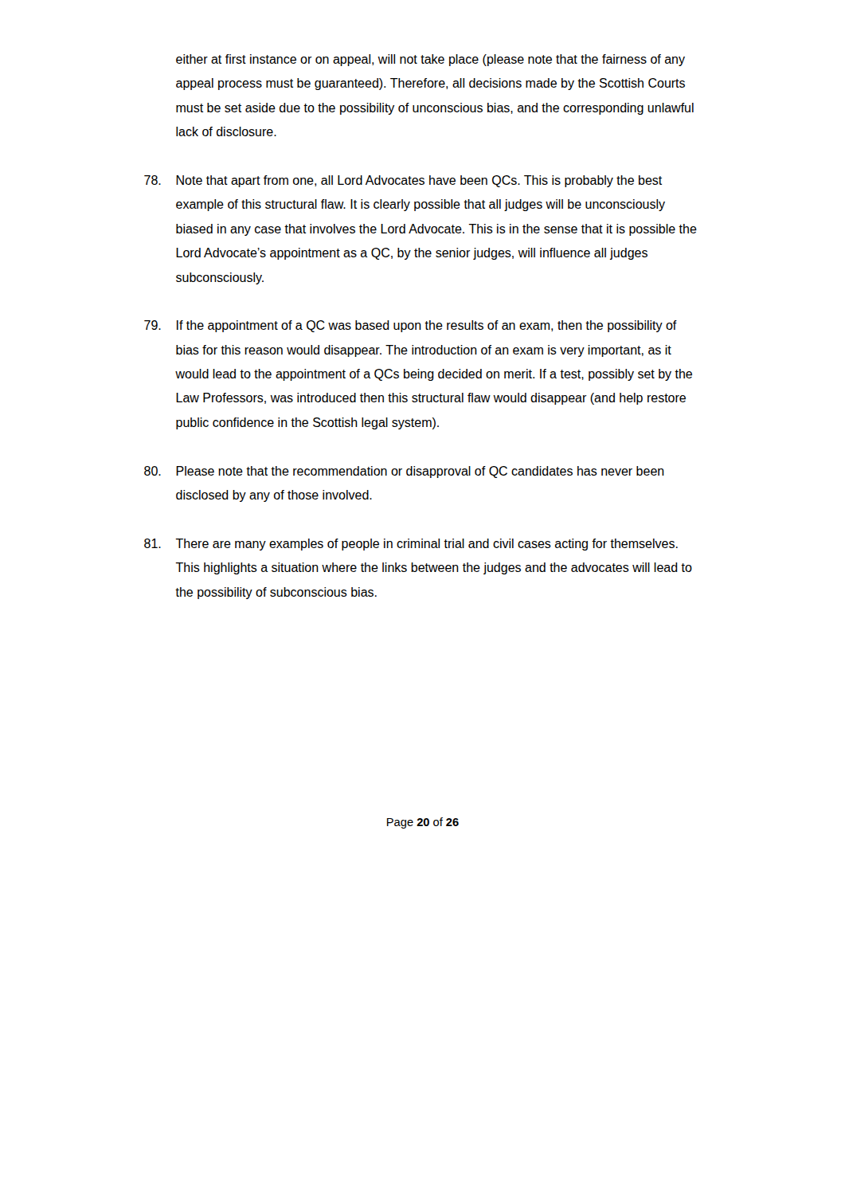either at first instance or on appeal, will not take place (please note that the fairness of any appeal process must be guaranteed). Therefore, all decisions made by the Scottish Courts must be set aside due to the possibility of unconscious bias, and the corresponding unlawful lack of disclosure.
78. Note that apart from one, all Lord Advocates have been QCs. This is probably the best example of this structural flaw. It is clearly possible that all judges will be unconsciously biased in any case that involves the Lord Advocate. This is in the sense that it is possible the Lord Advocate’s appointment as a QC, by the senior judges, will influence all judges subconsciously.
79. If the appointment of a QC was based upon the results of an exam, then the possibility of bias for this reason would disappear. The introduction of an exam is very important, as it would lead to the appointment of a QCs being decided on merit. If a test, possibly set by the Law Professors, was introduced then this structural flaw would disappear (and help restore public confidence in the Scottish legal system).
80. Please note that the recommendation or disapproval of QC candidates has never been disclosed by any of those involved.
81. There are many examples of people in criminal trial and civil cases acting for themselves. This highlights a situation where the links between the judges and the advocates will lead to the possibility of subconscious bias.
Page 20 of 26